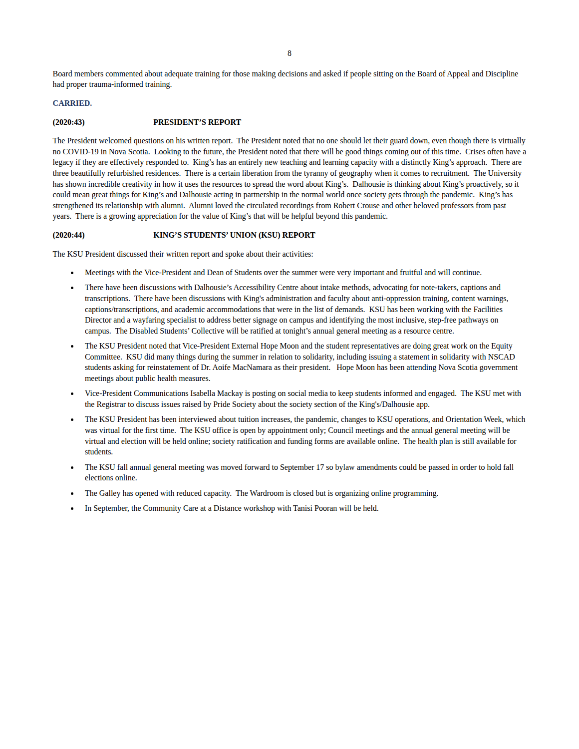8
Board members commented about adequate training for those making decisions and asked if people sitting on the Board of Appeal and Discipline had proper trauma-informed training.
CARRIED.
(2020:43) PRESIDENT’S REPORT
The President welcomed questions on his written report. The President noted that no one should let their guard down, even though there is virtually no COVID-19 in Nova Scotia. Looking to the future, the President noted that there will be good things coming out of this time. Crises often have a legacy if they are effectively responded to. King’s has an entirely new teaching and learning capacity with a distinctly King’s approach. There are three beautifully refurbished residences. There is a certain liberation from the tyranny of geography when it comes to recruitment. The University has shown incredible creativity in how it uses the resources to spread the word about King’s. Dalhousie is thinking about King’s proactively, so it could mean great things for King’s and Dalhousie acting in partnership in the normal world once society gets through the pandemic. King’s has strengthened its relationship with alumni. Alumni loved the circulated recordings from Robert Crouse and other beloved professors from past years. There is a growing appreciation for the value of King’s that will be helpful beyond this pandemic.
(2020:44) KING’S STUDENTS’ UNION (KSU) REPORT
The KSU President discussed their written report and spoke about their activities:
Meetings with the Vice-President and Dean of Students over the summer were very important and fruitful and will continue.
There have been discussions with Dalhousie’s Accessibility Centre about intake methods, advocating for note-takers, captions and transcriptions. There have been discussions with King's administration and faculty about anti-oppression training, content warnings, captions/transcriptions, and academic accommodations that were in the list of demands. KSU has been working with the Facilities Director and a wayfaring specialist to address better signage on campus and identifying the most inclusive, step-free pathways on campus. The Disabled Students’ Collective will be ratified at tonight’s annual general meeting as a resource centre.
The KSU President noted that Vice-President External Hope Moon and the student representatives are doing great work on the Equity Committee. KSU did many things during the summer in relation to solidarity, including issuing a statement in solidarity with NSCAD students asking for reinstatement of Dr. Aoife MacNamara as their president. Hope Moon has been attending Nova Scotia government meetings about public health measures.
Vice-President Communications Isabella Mackay is posting on social media to keep students informed and engaged. The KSU met with the Registrar to discuss issues raised by Pride Society about the society section of the King's/Dalhousie app.
The KSU President has been interviewed about tuition increases, the pandemic, changes to KSU operations, and Orientation Week, which was virtual for the first time. The KSU office is open by appointment only; Council meetings and the annual general meeting will be virtual and election will be held online; society ratification and funding forms are available online. The health plan is still available for students.
The KSU fall annual general meeting was moved forward to September 17 so bylaw amendments could be passed in order to hold fall elections online.
The Galley has opened with reduced capacity. The Wardroom is closed but is organizing online programming.
In September, the Community Care at a Distance workshop with Tanisi Pooran will be held.